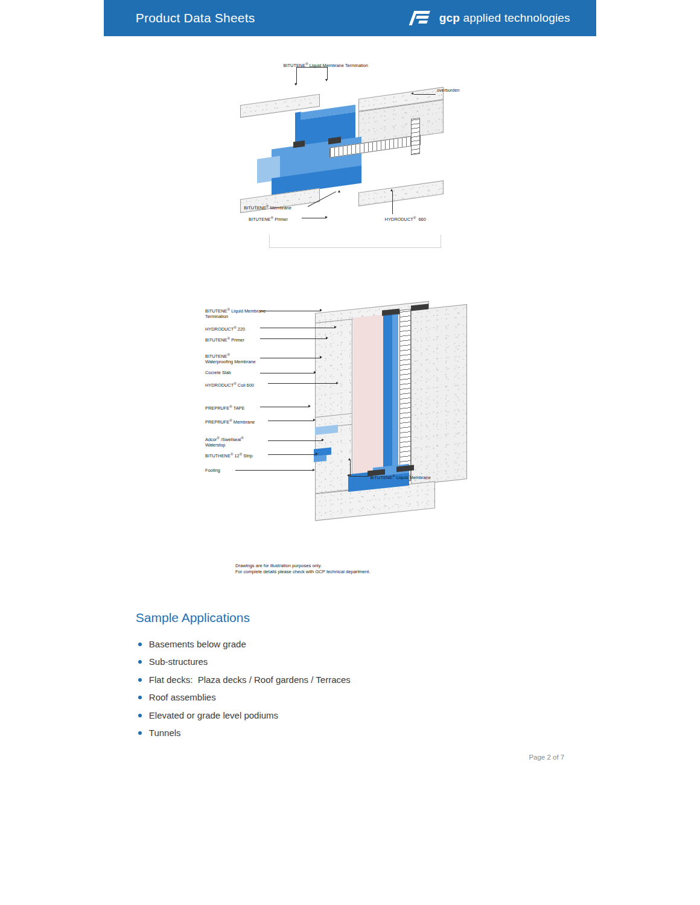Product Data Sheets
gcp applied technologies
BITUTENE® Liquid Membrane Termination
overburden
BITUTENE® Membrane
BITUTENE® Primer
HYDRODUCT® 660
BITUTENE® Liquid Membrane
Termination
HYDRODUCT® 220
BITUTENE® Primer
BITUTENE®
Waterproofing Membrane
Cocrete Slab
HYDRODUCT® Coil 600
PREPRUFE® TAPE
PREPRUFE® Membrane
Adcor® /Swellseal®
Waterstop
BITUTHENE® 12® Strip
Footing
BITUTENE® Liquid Membrane
Drawings are for illustration purposes only.
For complete details please check with GCP technical department.
Sample Applications
Basements below grade
Sub-structures
Flat decks: Plaza decks / Roof gardens / Terraces
Roof assemblies
Elevated or grade level podiums
Tunnels
Page 2 of 7